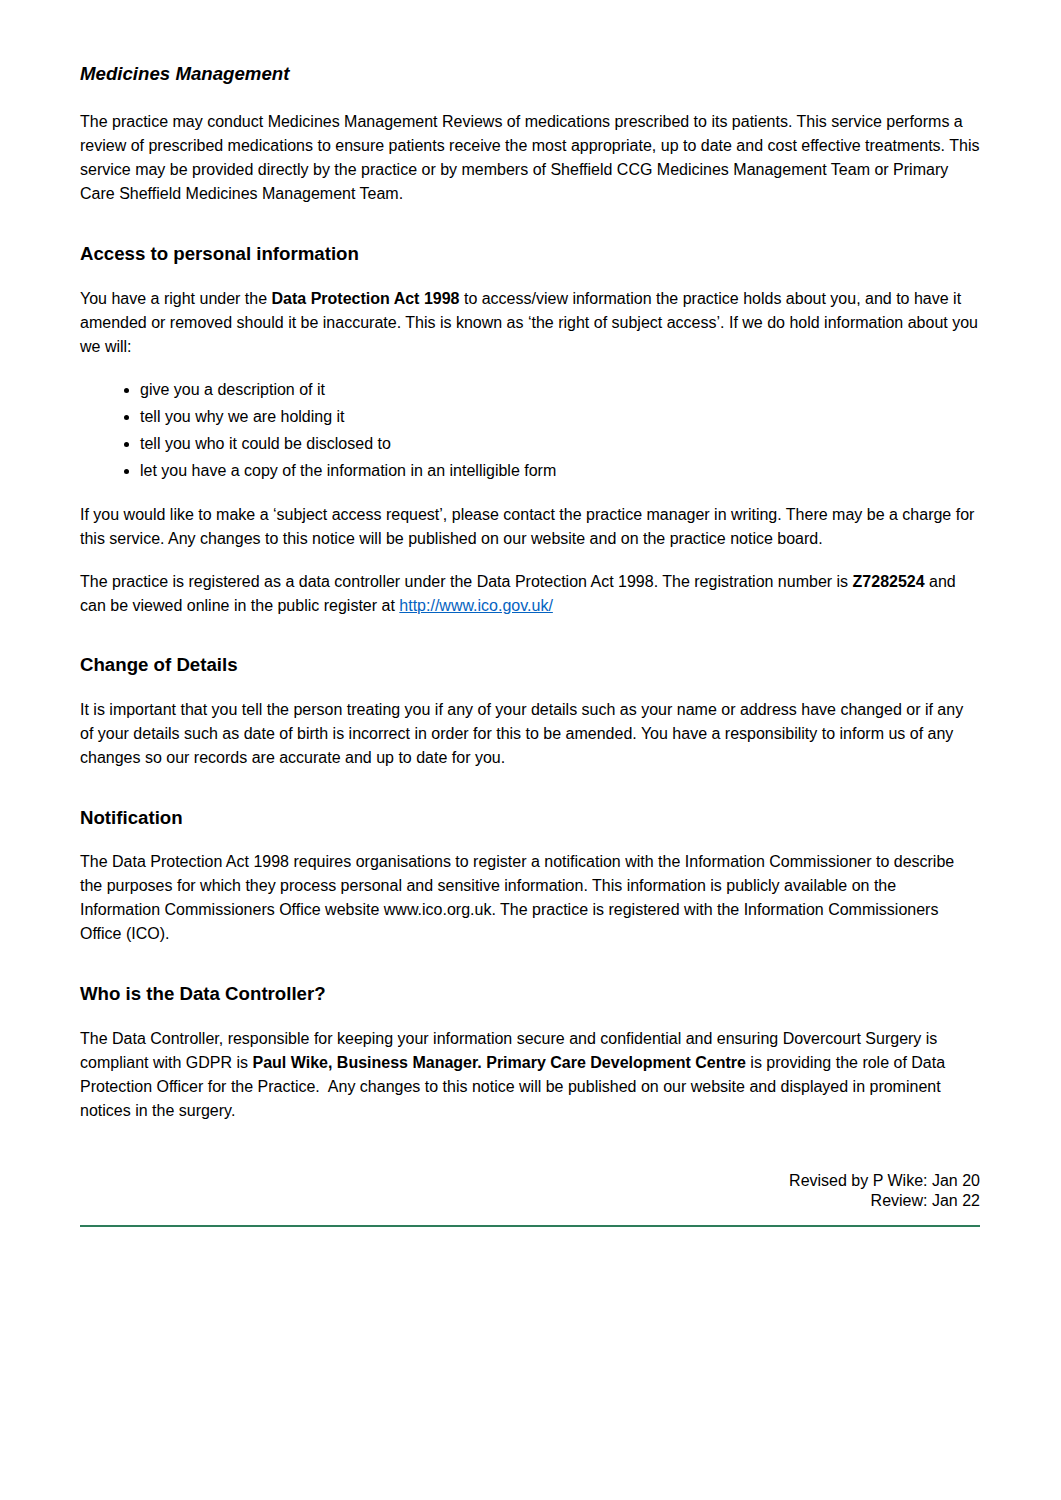Medicines Management
The practice may conduct Medicines Management Reviews of medications prescribed to its patients. This service performs a review of prescribed medications to ensure patients receive the most appropriate, up to date and cost effective treatments. This service may be provided directly by the practice or by members of Sheffield CCG Medicines Management Team or Primary Care Sheffield Medicines Management Team.
Access to personal information
You have a right under the Data Protection Act 1998 to access/view information the practice holds about you, and to have it amended or removed should it be inaccurate. This is known as ‘the right of subject access’. If we do hold information about you we will:
give you a description of it
tell you why we are holding it
tell you who it could be disclosed to
let you have a copy of the information in an intelligible form
If you would like to make a ‘subject access request’, please contact the practice manager in writing. There may be a charge for this service. Any changes to this notice will be published on our website and on the practice notice board.
The practice is registered as a data controller under the Data Protection Act 1998. The registration number is Z7282524 and can be viewed online in the public register at http://www.ico.gov.uk/
Change of Details
It is important that you tell the person treating you if any of your details such as your name or address have changed or if any of your details such as date of birth is incorrect in order for this to be amended. You have a responsibility to inform us of any changes so our records are accurate and up to date for you.
Notification
The Data Protection Act 1998 requires organisations to register a notification with the Information Commissioner to describe the purposes for which they process personal and sensitive information. This information is publicly available on the Information Commissioners Office website www.ico.org.uk. The practice is registered with the Information Commissioners Office (ICO).
Who is the Data Controller?
The Data Controller, responsible for keeping your information secure and confidential and ensuring Dovercourt Surgery is compliant with GDPR is Paul Wike, Business Manager. Primary Care Development Centre is providing the role of Data Protection Officer for the Practice. Any changes to this notice will be published on our website and displayed in prominent notices in the surgery.
Revised by P Wike: Jan 20
Review: Jan 22